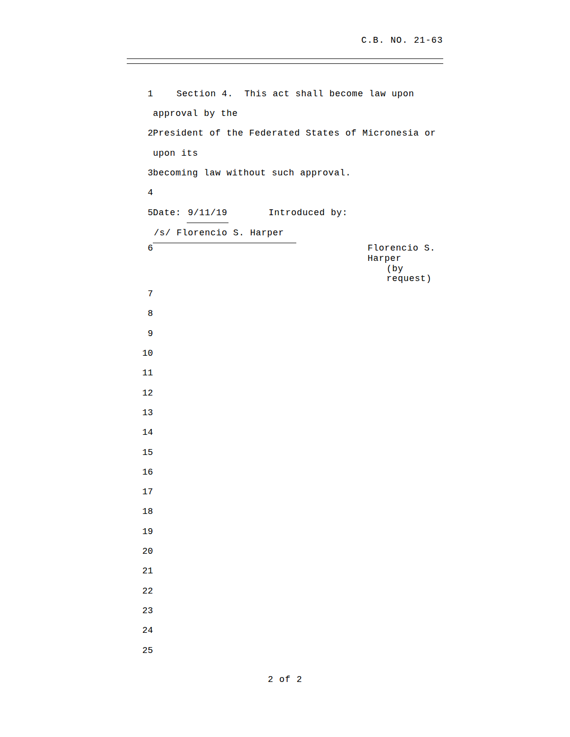C.B. NO. 21-63
| 1 | Section 4. This act shall become law upon approval by the |
| 2 | President of the Federated States of Micronesia or upon its |
| 3 | becoming law without such approval. |
| 4 | |
| 5 | Date: 9/11/19 Introduced by: /s/ Florencio S. Harper |
| 6 | Florencio S. Harper (by request) |
| 7 | |
| 8 | |
| 9 | |
| 10 | |
| 11 | |
| 12 | |
| 13 | |
| 14 | |
| 15 | |
| 16 | |
| 17 | |
| 18 | |
| 19 | |
| 20 | |
| 21 | |
| 22 | |
| 23 | |
| 24 | |
| 25 | |
2 of 2